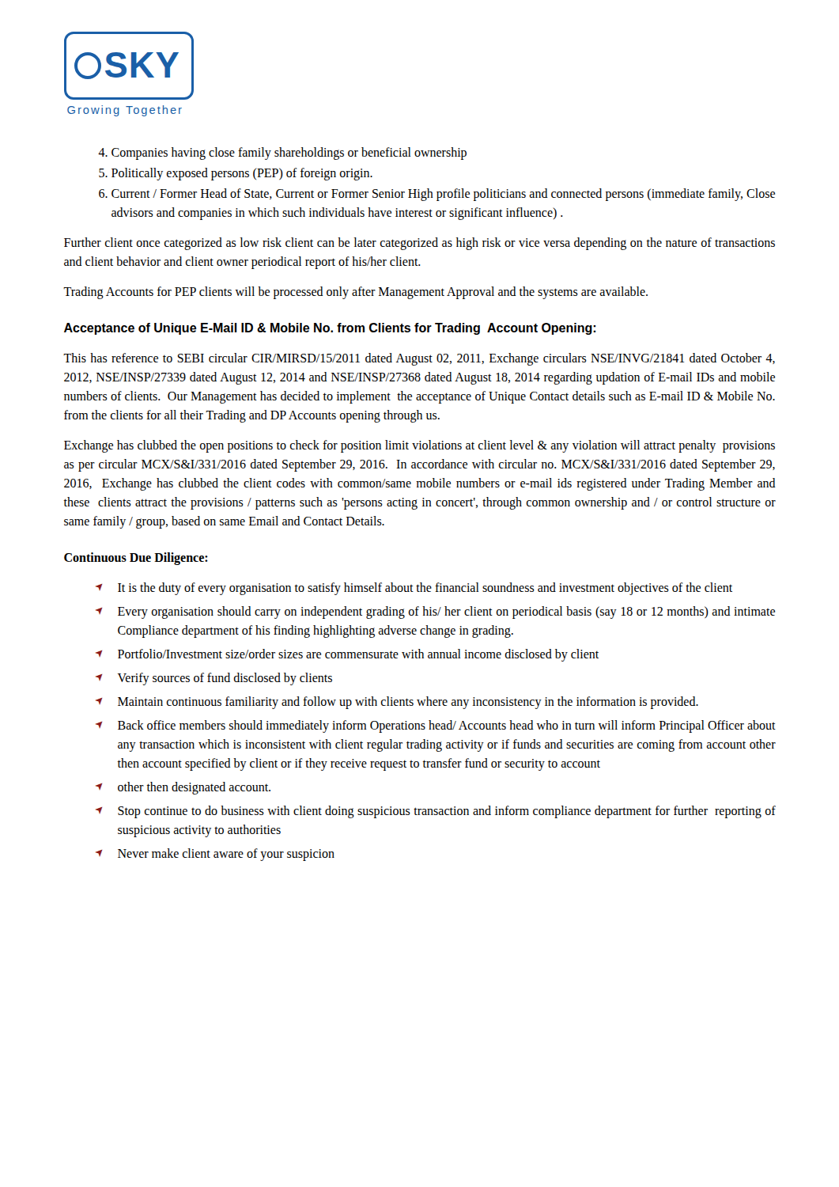SKY
Growing Together
Companies having close family shareholdings or beneficial ownership
Politically exposed persons (PEP) of foreign origin.
Current / Former Head of State, Current or Former Senior High profile politicians and connected persons (immediate family, Close advisors and companies in which such individuals have interest or significant influence) .
Further client once categorized as low risk client can be later categorized as high risk or vice versa depending on the nature of transactions and client behavior and client owner periodical report of his/her client.
Trading Accounts for PEP clients will be processed only after Management Approval and the systems are available.
Acceptance of Unique E-Mail ID & Mobile No. from Clients for Trading Account Opening:
This has reference to SEBI circular CIR/MIRSD/15/2011 dated August 02, 2011, Exchange circulars NSE/INVG/21841 dated October 4, 2012, NSE/INSP/27339 dated August 12, 2014 and NSE/INSP/27368 dated August 18, 2014 regarding updation of E-mail IDs and mobile numbers of clients. Our Management has decided to implement the acceptance of Unique Contact details such as E-mail ID & Mobile No. from the clients for all their Trading and DP Accounts opening through us.
Exchange has clubbed the open positions to check for position limit violations at client level & any violation will attract penalty provisions as per circular MCX/S&I/331/2016 dated September 29, 2016. In accordance with circular no. MCX/S&I/331/2016 dated September 29, 2016, Exchange has clubbed the client codes with common/same mobile numbers or e-mail ids registered under Trading Member and these clients attract the provisions / patterns such as 'persons acting in concert', through common ownership and / or control structure or same family / group, based on same Email and Contact Details.
Continuous Due Diligence:
It is the duty of every organisation to satisfy himself about the financial soundness and investment objectives of the client
Every organisation should carry on independent grading of his/ her client on periodical basis (say 18 or 12 months) and intimate Compliance department of his finding highlighting adverse change in grading.
Portfolio/Investment size/order sizes are commensurate with annual income disclosed by client
Verify sources of fund disclosed by clients
Maintain continuous familiarity and follow up with clients where any inconsistency in the information is provided.
Back office members should immediately inform Operations head/ Accounts head who in turn will inform Principal Officer about any transaction which is inconsistent with client regular trading activity or if funds and securities are coming from account other then account specified by client or if they receive request to transfer fund or security to account
other then designated account.
Stop continue to do business with client doing suspicious transaction and inform compliance department for further reporting of suspicious activity to authorities
Never make client aware of your suspicion